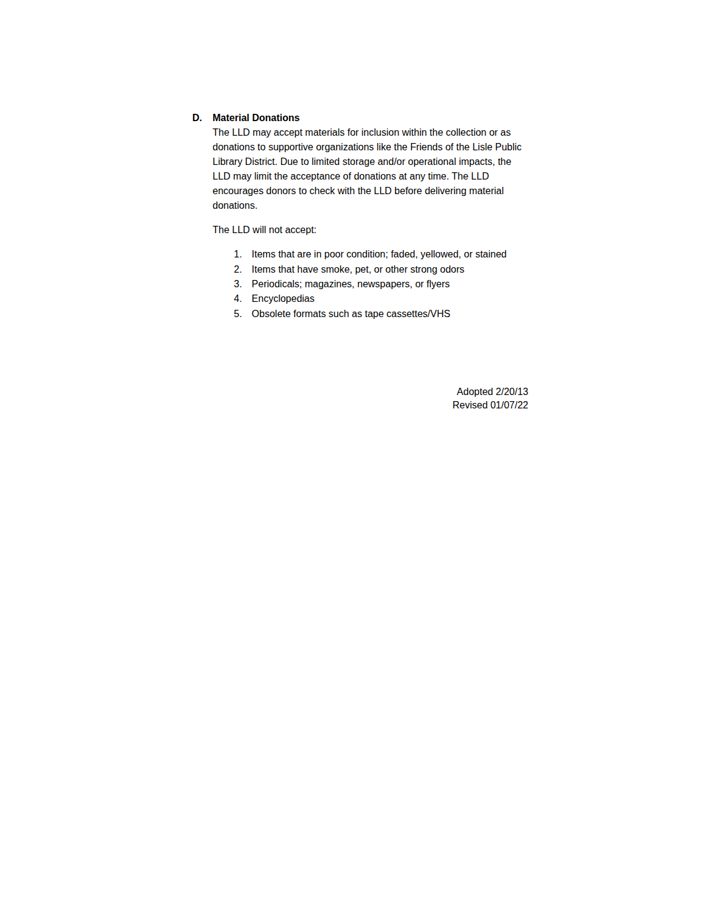D.
Material Donations
The LLD may accept materials for inclusion within the collection or as donations to supportive organizations like the Friends of the Lisle Public Library District. Due to limited storage and/or operational impacts, the LLD may limit the acceptance of donations at any time. The LLD encourages donors to check with the LLD before delivering material donations.
The LLD will not accept:
Items that are in poor condition; faded, yellowed, or stained
Items that have smoke, pet, or other strong odors
Periodicals; magazines, newspapers, or flyers
Encyclopedias
Obsolete formats such as tape cassettes/VHS
Adopted 2/20/13
Revised 01/07/22